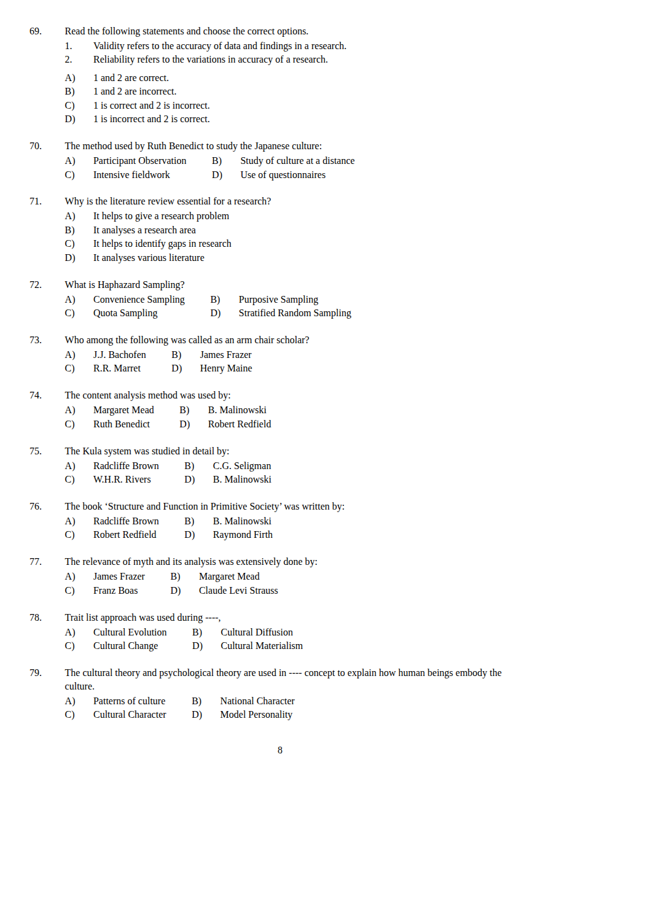Read the following statements and choose the correct options.
Validity refers to the accuracy of data and findings in a research.
Reliability refers to the variations in accuracy of a research.
| A) | 1 and 2 are correct. |
| B) | 1 and 2 are incorrect. |
| C) | 1 is correct and 2 is incorrect. |
| D) | 1 is incorrect and 2 is correct. |
The method used by Ruth Benedict to study the Japanese culture:
| A) | Participant Observation | B) | Study of culture at a distance |
| C) | Intensive fieldwork | D) | Use of questionnaires |
Why is the literature review essential for a research?
| A) | It helps to give a research problem |
| B) | It analyses a research area |
| C) | It helps to identify gaps in research |
| D) | It analyses various literature |
What is Haphazard Sampling?
| A) | Convenience Sampling | B) | Purposive Sampling |
| C) | Quota Sampling | D) | Stratified Random Sampling |
Who among the following was called as an arm chair scholar?
| A) | J.J. Bachofen | B) | James Frazer |
| C) | R.R. Marret | D) | Henry Maine |
The content analysis method was used by:
| A) | Margaret Mead | B) | B. Malinowski |
| C) | Ruth Benedict | D) | Robert Redfield |
The Kula system was studied in detail by:
| A) | Radcliffe Brown | B) | C.G. Seligman |
| C) | W.H.R. Rivers | D) | B. Malinowski |
The book ‘Structure and Function in Primitive Society’ was written by:
| A) | Radcliffe Brown | B) | B. Malinowski |
| C) | Robert Redfield | D) | Raymond Firth |
The relevance of myth and its analysis was extensively done by:
| A) | James Frazer | B) | Margaret Mead |
| C) | Franz Boas | D) | Claude Levi Strauss |
Trait list approach was used during ----,
| A) | Cultural Evolution | B) | Cultural Diffusion |
| C) | Cultural Change | D) | Cultural Materialism |
The cultural theory and psychological theory are used in ---- concept to explain how human beings embody the culture.
| A) | Patterns of culture | B) | National Character |
| C) | Cultural Character | D) | Model Personality |
8